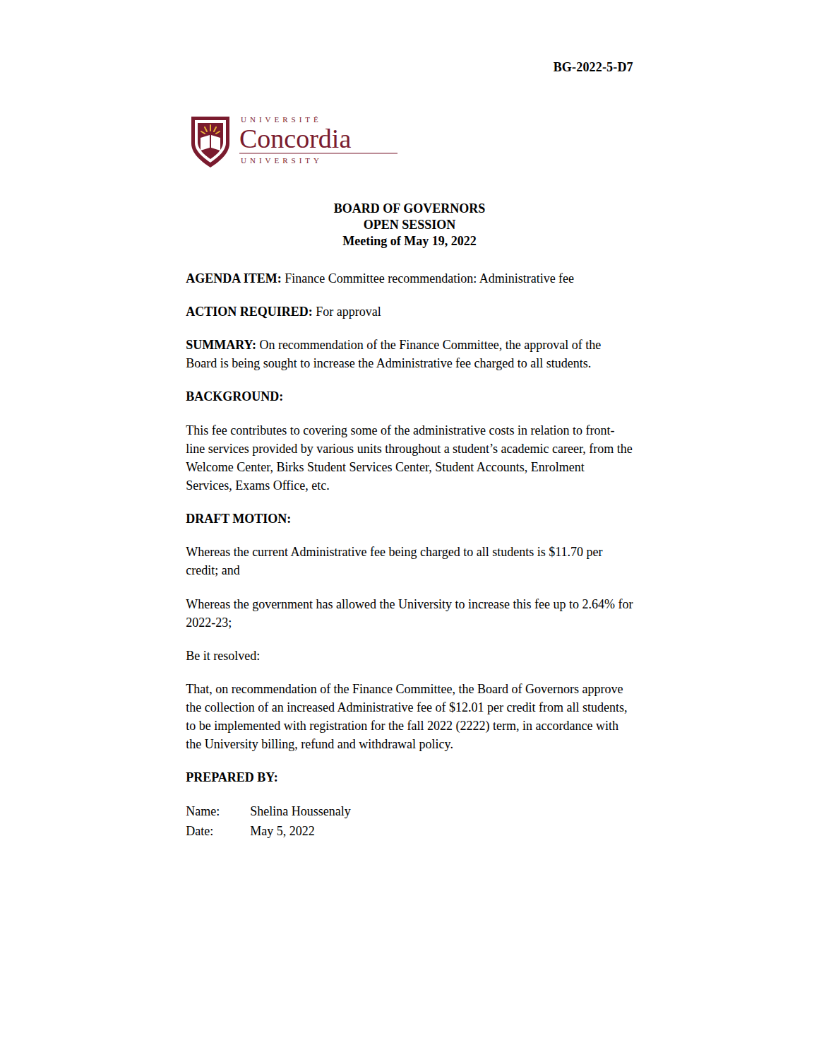BG-2022-5-D7
Université Concordia University UNIVERSITÉ Concordia UNIVERSITY
BOARD OF GOVERNORS OPEN SESSION Meeting of May 19, 2022
AGENDA ITEM: Finance Committee recommendation: Administrative fee
ACTION REQUIRED: For approval
SUMMARY: On recommendation of the Finance Committee, the approval of the Board is being sought to increase the Administrative fee charged to all students.
BACKGROUND:
This fee contributes to covering some of the administrative costs in relation to front-line services provided by various units throughout a student’s academic career, from the Welcome Center, Birks Student Services Center, Student Accounts, Enrolment Services, Exams Office, etc.
DRAFT MOTION:
Whereas the current Administrative fee being charged to all students is $11.70 per credit; and
Whereas the government has allowed the University to increase this fee up to 2.64% for 2022-23;
Be it resolved:
That, on recommendation of the Finance Committee, the Board of Governors approve the collection of an increased Administrative fee of $12.01 per credit from all students, to be implemented with registration for the fall 2022 (2222) term, in accordance with the University billing, refund and withdrawal policy.
PREPARED BY:
| Name: | Shelina Houssenaly |
| Date: | May 5, 2022 |